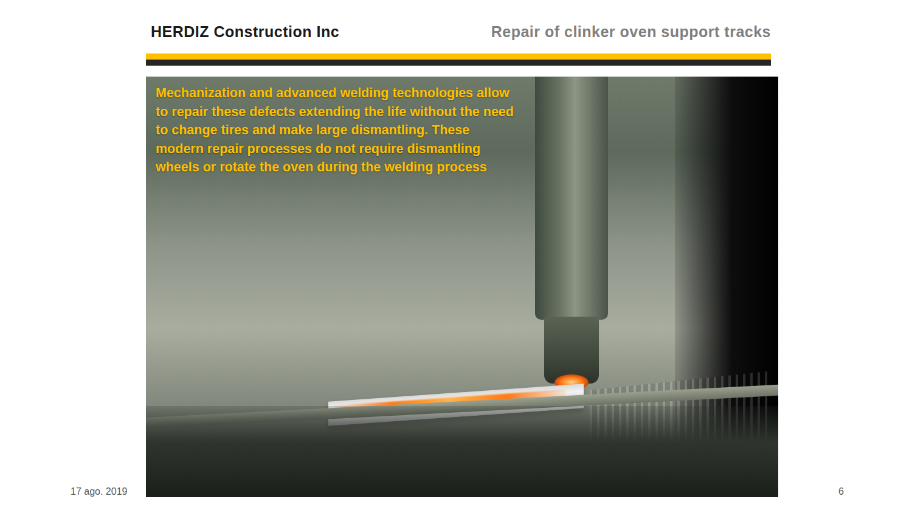HERDIZ Construction Inc
Repair of clinker oven support tracks
Mechanization and advanced welding technologies allow to repair these defects extending the life without the need to change tires and make large dismantling. These modern repair processes do not require dismantling wheels or rotate the oven during the welding process
17 ago. 2019
6